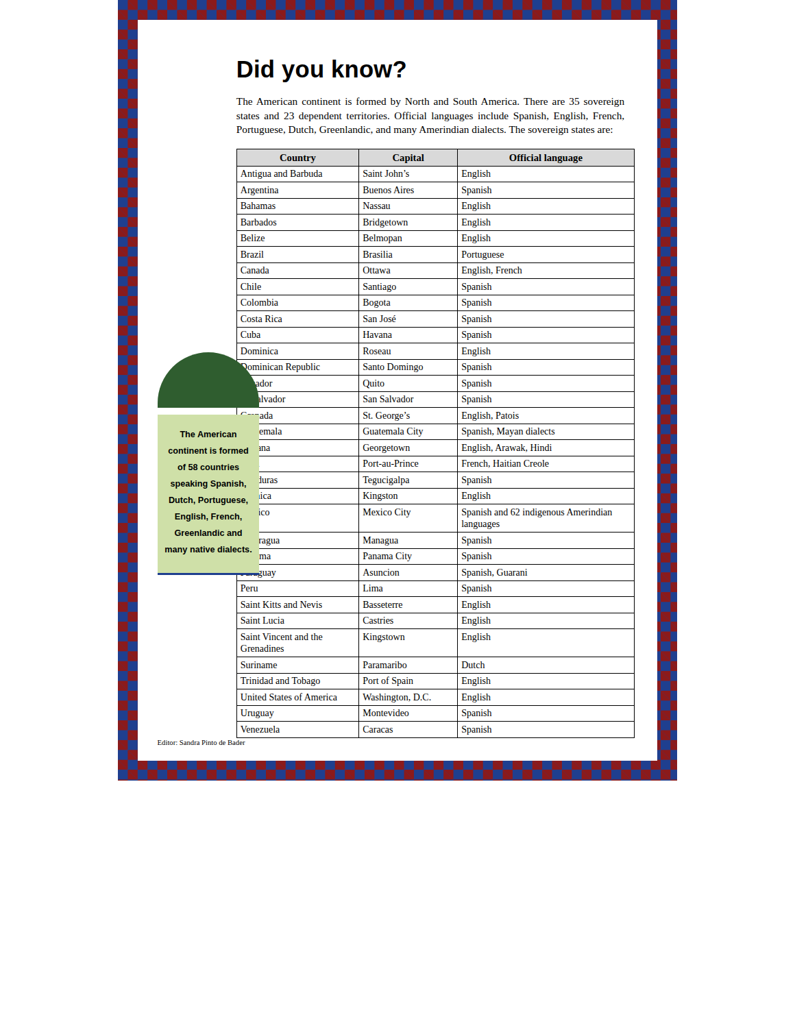Did you know?
The American continent is formed by North and South America. There are 35 sovereign states and 23 dependent territories. Official languages include Spanish, English, French, Portuguese, Dutch, Greenlandic, and many Amerindian dialects. The sovereign states are:
The American continent is formed of 58 countries speaking Spanish, Dutch, Portuguese, English, French, Greenlandic and many native dialects.
Sovereign states of the American continent with capitals and official languages
| Country | Capital | Official language |
| --- | --- | --- |
| Antigua and Barbuda | Saint John’s | English |
| Argentina | Buenos Aires | Spanish |
| Bahamas | Nassau | English |
| Barbados | Bridgetown | English |
| Belize | Belmopan | English |
| Brazil | Brasilia | Portuguese |
| Canada | Ottawa | English, French |
| Chile | Santiago | Spanish |
| Colombia | Bogota | Spanish |
| Costa Rica | San José | Spanish |
| Cuba | Havana | Spanish |
| Dominica | Roseau | English |
| Dominican Republic | Santo Domingo | Spanish |
| Ecuador | Quito | Spanish |
| El Salvador | San Salvador | Spanish |
| Grenada | St. George’s | English, Patois |
| Guatemala | Guatemala City | Spanish, Mayan dialects |
| Guyana | Georgetown | English, Arawak, Hindi |
| Haiti | Port-au-Prince | French, Haitian Creole |
| Honduras | Tegucigalpa | Spanish |
| Jamaica | Kingston | English |
| Mexico | Mexico City | Spanish and 62 indigenous Amerindian languages |
| Nicaragua | Managua | Spanish |
| Panama | Panama City | Spanish |
| Paraguay | Asuncion | Spanish, Guarani |
| Peru | Lima | Spanish |
| Saint Kitts and Nevis | Basseterre | English |
| Saint Lucia | Castries | English |
| Saint Vincent and the Grenadines | Kingstown | English |
| Suriname | Paramaribo | Dutch |
| Trinidad and Tobago | Port of Spain | English |
| United States of America | Washington, D.C. | English |
| Uruguay | Montevideo | Spanish |
| Venezuela | Caracas | Spanish |
Editor: Sandra Pinto de Bader